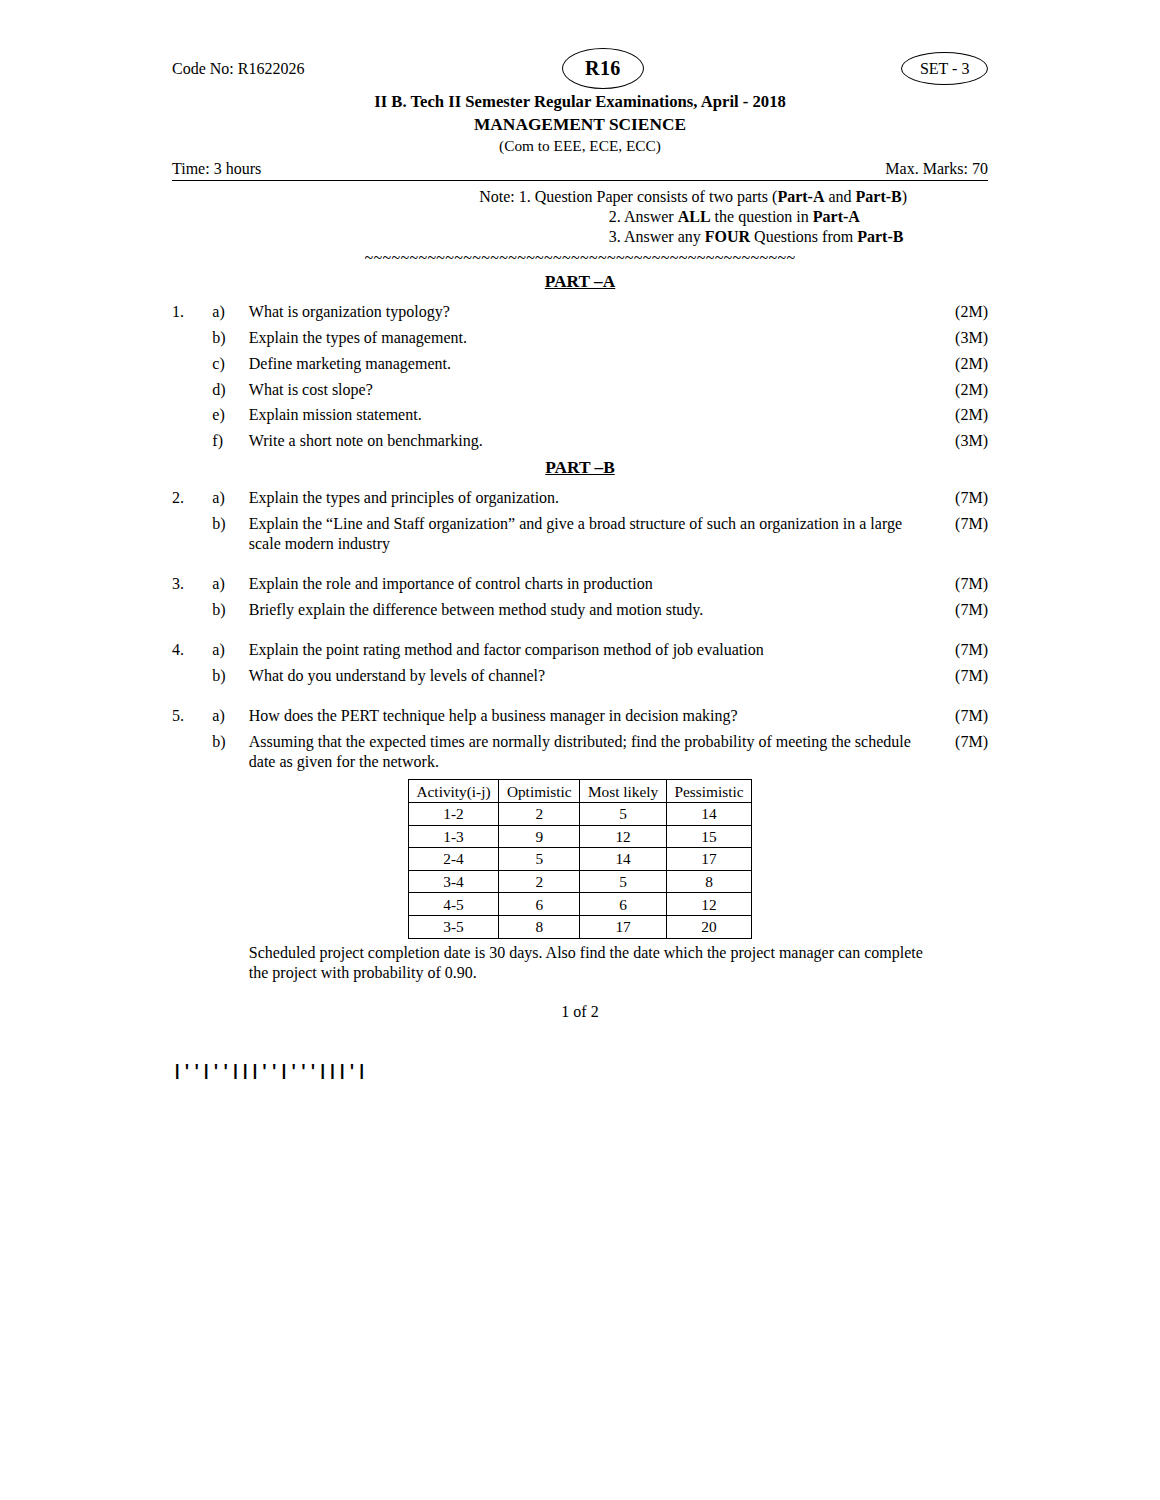Code No: R1622026
R16
SET - 3
II B. Tech II Semester Regular Examinations, April - 2018
MANAGEMENT SCIENCE
(Com to EEE, ECE, ECC)
Time: 3 hours Max. Marks: 70
Note: 1. Question Paper consists of two parts (Part-A and Part-B)
2. Answer ALL the question in Part-A
3. Answer any FOUR Questions from Part-B
~~~~~~~~~~~~~~~~~~~~~~~~~~~~~~~~~~~~~~~~~~~~~~~~
PART –A
| 1. | a) | What is organization typology? | (2M) |
| | b) | Explain the types of management. | (3M) |
| | c) | Define marketing management. | (2M) |
| | d) | What is cost slope? | (2M) |
| | e) | Explain mission statement. | (2M) |
| | f) | Write a short note on benchmarking. | (3M) |
PART –B
| 2. | a) | Explain the types and principles of organization. | (7M) |
| | b) | Explain the “Line and Staff organization” and give a broad structure of such an organization in a large scale modern industry | (7M) |
| 3. | a) | Explain the role and importance of control charts in production | (7M) |
| | b) | Briefly explain the difference between method study and motion study. | (7M) |
| 4. | a) | Explain the point rating method and factor comparison method of job evaluation | (7M) |
| | b) | What do you understand by levels of channel? | (7M) |
| 5. | a) | How does the PERT technique help a business manager in decision making? | (7M) |
| | b) | Assuming that the expected times are normally distributed; find the probability of meeting the schedule date as given for the network. | (7M) |
| Activity(i-j) | Optimistic | Most likely | Pessimistic |
| --- | --- | --- | --- |
| 1-2 | 2 | 5 | 14 |
| 1-3 | 9 | 12 | 15 |
| 2-4 | 5 | 14 | 17 |
| 3-4 | 2 | 5 | 8 |
| 4-5 | 6 | 6 | 12 |
| 3-5 | 8 | 17 | 20 |
Scheduled project completion date is 30 days. Also find the date which the project manager can complete the project with probability of 0.90.
1 of 2
|''|''|||''|'''|||'|